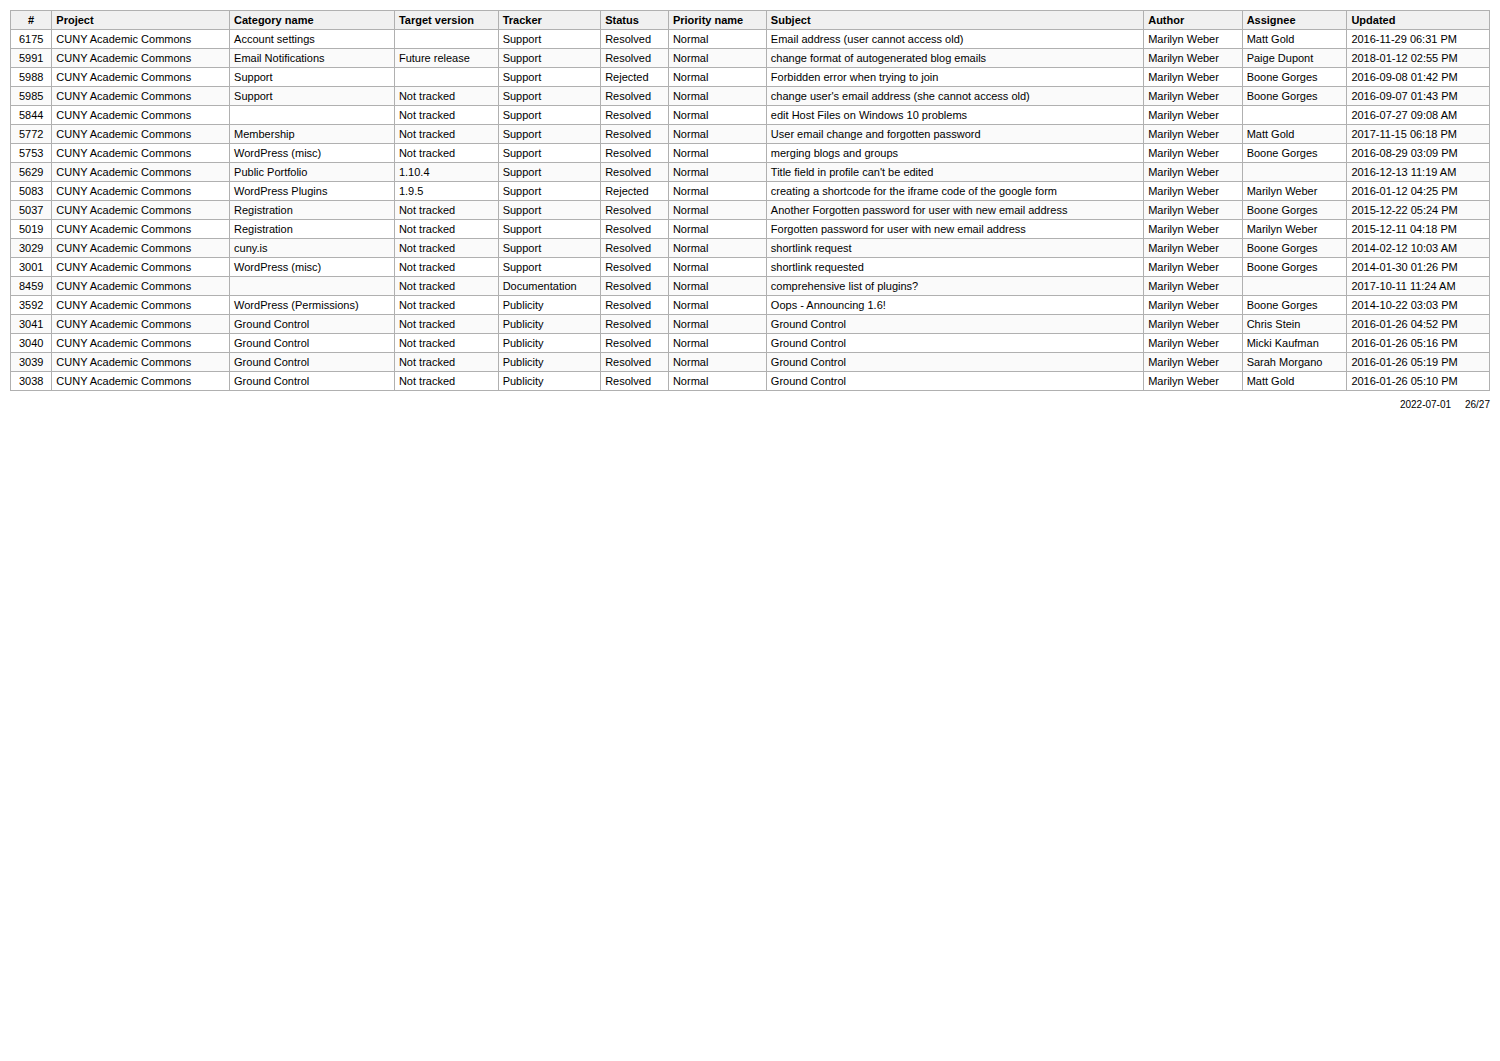| # | Project | Category name | Target version | Tracker | Status | Priority name | Subject | Author | Assignee | Updated |
| --- | --- | --- | --- | --- | --- | --- | --- | --- | --- | --- |
| 6175 | CUNY Academic Commons | Account settings | | Support | Resolved | Normal | Email address (user cannot access old) | Marilyn Weber | Matt Gold | 2016-11-29 06:31 PM |
| 5991 | CUNY Academic Commons | Email Notifications | Future release | Support | Resolved | Normal | change format of autogenerated blog emails | Marilyn Weber | Paige Dupont | 2018-01-12 02:55 PM |
| 5988 | CUNY Academic Commons | Support | | Support | Rejected | Normal | Forbidden error when trying to join | Marilyn Weber | Boone Gorges | 2016-09-08 01:42 PM |
| 5985 | CUNY Academic Commons | Support | Not tracked | Support | Resolved | Normal | change user's email address (she cannot access old) | Marilyn Weber | Boone Gorges | 2016-09-07 01:43 PM |
| 5844 | CUNY Academic Commons | | Not tracked | Support | Resolved | Normal | edit Host Files on Windows 10 problems | Marilyn Weber | | 2016-07-27 09:08 AM |
| 5772 | CUNY Academic Commons | Membership | Not tracked | Support | Resolved | Normal | User email change and forgotten password | Marilyn Weber | Matt Gold | 2017-11-15 06:18 PM |
| 5753 | CUNY Academic Commons | WordPress (misc) | Not tracked | Support | Resolved | Normal | merging blogs and groups | Marilyn Weber | Boone Gorges | 2016-08-29 03:09 PM |
| 5629 | CUNY Academic Commons | Public Portfolio | 1.10.4 | Support | Resolved | Normal | Title field in profile can't be edited | Marilyn Weber | | 2016-12-13 11:19 AM |
| 5083 | CUNY Academic Commons | WordPress Plugins | 1.9.5 | Support | Rejected | Normal | creating a shortcode for the iframe code of the google form | Marilyn Weber | Marilyn Weber | 2016-01-12 04:25 PM |
| 5037 | CUNY Academic Commons | Registration | Not tracked | Support | Resolved | Normal | Another Forgotten password for user with new email address | Marilyn Weber | Boone Gorges | 2015-12-22 05:24 PM |
| 5019 | CUNY Academic Commons | Registration | Not tracked | Support | Resolved | Normal | Forgotten password for user with new email address | Marilyn Weber | Marilyn Weber | 2015-12-11 04:18 PM |
| 3029 | CUNY Academic Commons | cuny.is | Not tracked | Support | Resolved | Normal | shortlink request | Marilyn Weber | Boone Gorges | 2014-02-12 10:03 AM |
| 3001 | CUNY Academic Commons | WordPress (misc) | Not tracked | Support | Resolved | Normal | shortlink requested | Marilyn Weber | Boone Gorges | 2014-01-30 01:26 PM |
| 8459 | CUNY Academic Commons | | Not tracked | Documentation | Resolved | Normal | comprehensive list of plugins? | Marilyn Weber | | 2017-10-11 11:24 AM |
| 3592 | CUNY Academic Commons | WordPress (Permissions) | Not tracked | Publicity | Resolved | Normal | Oops - Announcing 1.6! | Marilyn Weber | Boone Gorges | 2014-10-22 03:03 PM |
| 3041 | CUNY Academic Commons | Ground Control | Not tracked | Publicity | Resolved | Normal | Ground Control | Marilyn Weber | Chris Stein | 2016-01-26 04:52 PM |
| 3040 | CUNY Academic Commons | Ground Control | Not tracked | Publicity | Resolved | Normal | Ground Control | Marilyn Weber | Micki Kaufman | 2016-01-26 05:16 PM |
| 3039 | CUNY Academic Commons | Ground Control | Not tracked | Publicity | Resolved | Normal | Ground Control | Marilyn Weber | Sarah Morgano | 2016-01-26 05:19 PM |
| 3038 | CUNY Academic Commons | Ground Control | Not tracked | Publicity | Resolved | Normal | Ground Control | Marilyn Weber | Matt Gold | 2016-01-26 05:10 PM |
2022-07-01 26/27